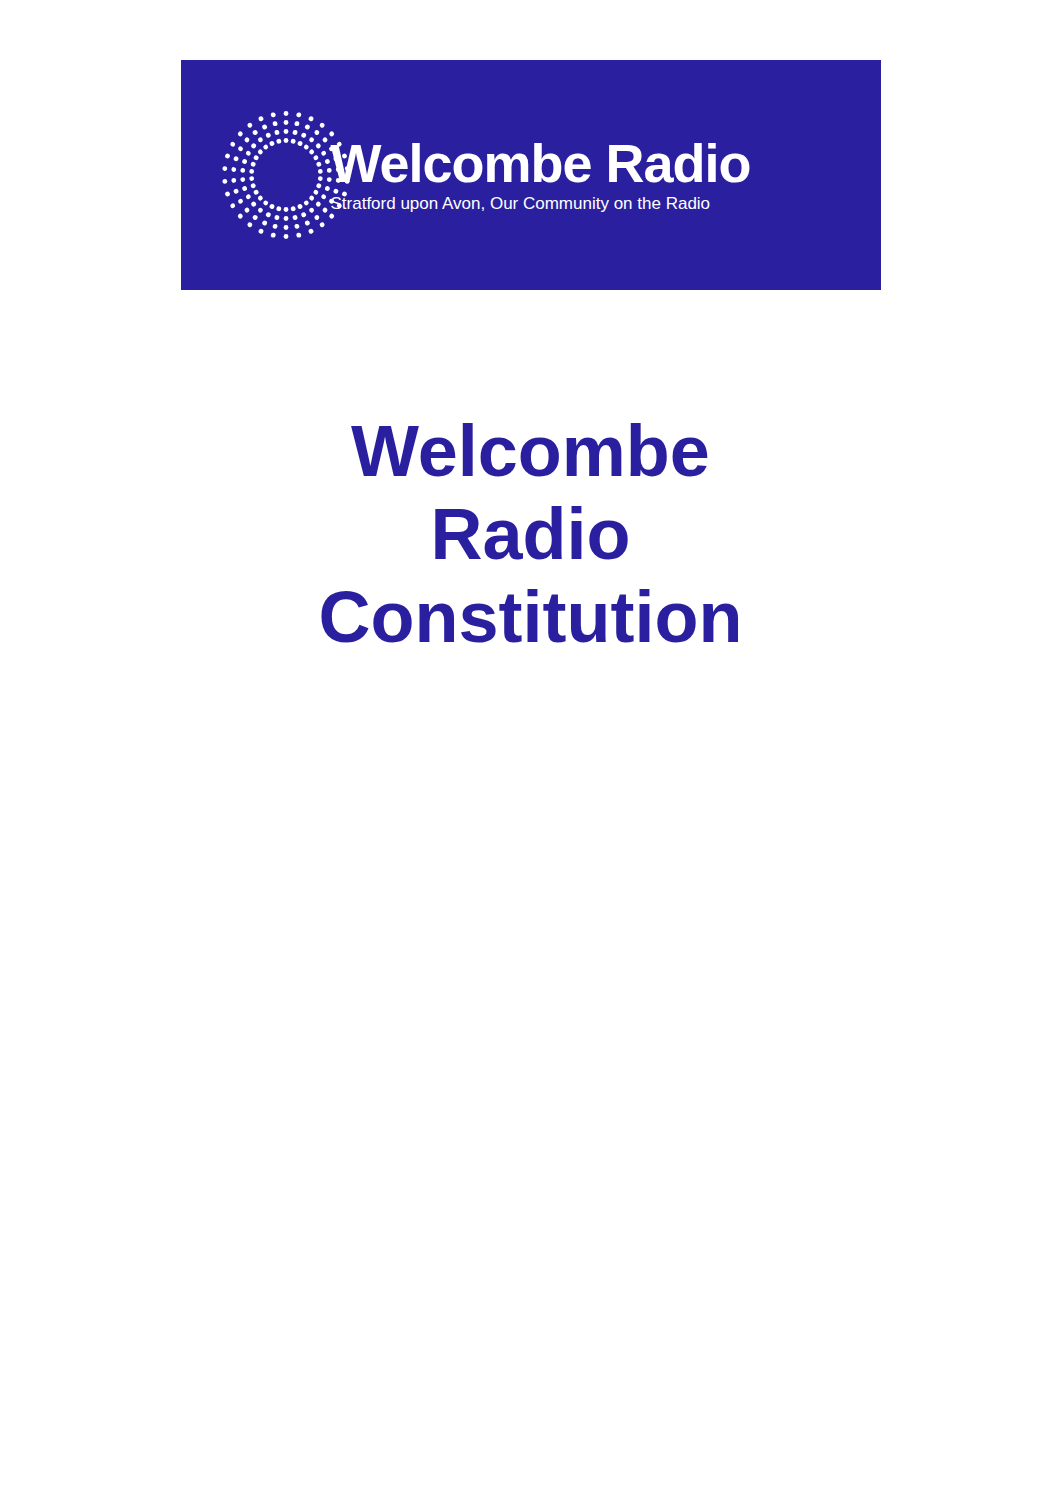Welcombe Radio
Stratford upon Avon, Our Community on the Radio
Welcombe
Radio
Constitution